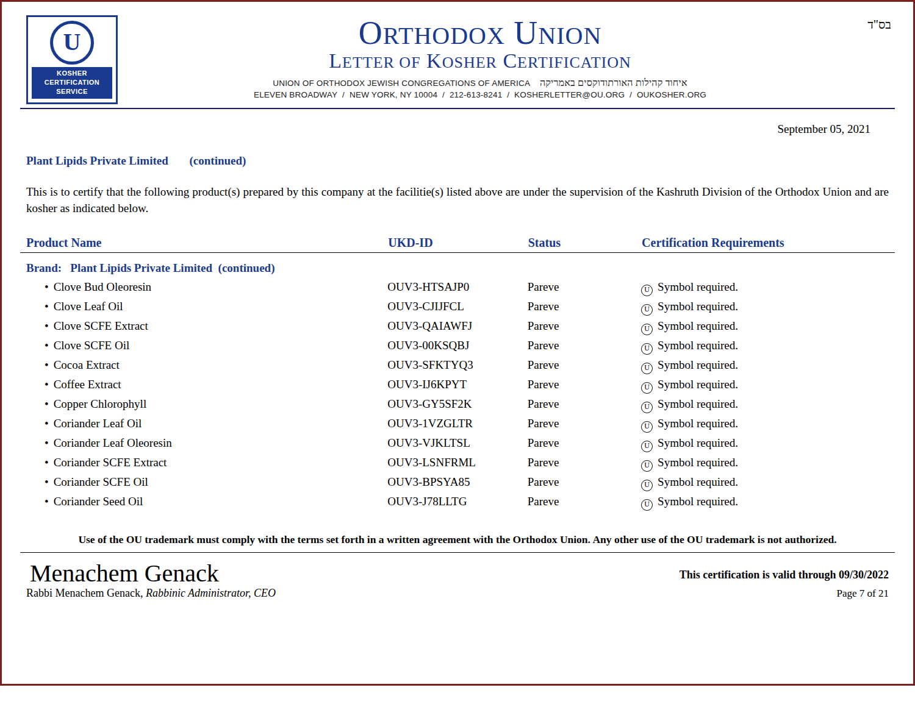U
KOSHER
CERTIFICATION
SERVICE
ORTHODOX UNION
LETTER OF KOSHER CERTIFICATION
UNION OF ORTHODOX JEWISH CONGREGATIONS OF AMERICA איחוד קהילות האורתודוקסים באמריקה
ELEVEN BROADWAY / NEW YORK, NY 10004 / 212-613-8241 / KOSHERLETTER@OU.ORG / OUKOSHER.ORG
בס"ד
September 05, 2021
Plant Lipids Private Limited (continued)
This is to certify that the following product(s) prepared by this company at the facilitie(s) listed above are under the supervision of the Kashruth Division of the Orthodox Union and are kosher as indicated below.
| Product Name | UKD-ID | Status | Certification Requirements |
| --- | --- | --- | --- |
| Brand: Plant Lipids Private Limited (continued) |
| Clove Bud Oleoresin | OUV3-HTSAJP0 | Pareve | U Symbol required. |
| Clove Leaf Oil | OUV3-CJIJFCL | Pareve | U Symbol required. |
| Clove SCFE Extract | OUV3-QAIAWFJ | Pareve | U Symbol required. |
| Clove SCFE Oil | OUV3-00KSQBJ | Pareve | U Symbol required. |
| Cocoa Extract | OUV3-SFKTYQ3 | Pareve | U Symbol required. |
| Coffee Extract | OUV3-IJ6KPYT | Pareve | U Symbol required. |
| Copper Chlorophyll | OUV3-GY5SF2K | Pareve | U Symbol required. |
| Coriander Leaf Oil | OUV3-1VZGLTR | Pareve | U Symbol required. |
| Coriander Leaf Oleoresin | OUV3-VJKLTSL | Pareve | U Symbol required. |
| Coriander SCFE Extract | OUV3-LSNFRML | Pareve | U Symbol required. |
| Coriander SCFE Oil | OUV3-BPSYA85 | Pareve | U Symbol required. |
| Coriander Seed Oil | OUV3-J78LLTG | Pareve | U Symbol required. |
Use of the OU trademark must comply with the terms set forth in a written agreement with the Orthodox Union. Any other use of the OU trademark is not authorized.
Menachem Genack
Rabbi Menachem Genack, Rabbinic Administrator, CEO
This certification is valid through 09/30/2022
Page 7 of 21